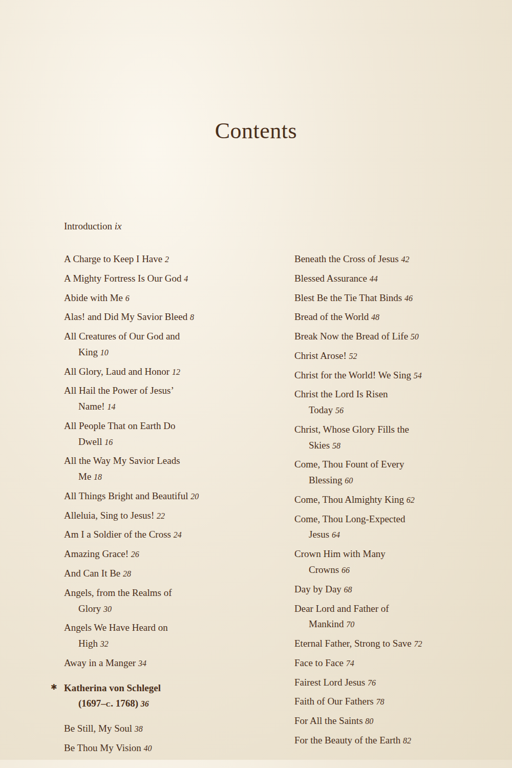Contents
Introduction ix
A Charge to Keep I Have 2
A Mighty Fortress Is Our God 4
Abide with Me 6
Alas! and Did My Savior Bleed 8
All Creatures of Our God andKing 10
All Glory, Laud and Honor 12
All Hail the Power of Jesus’Name! 14
All People That on Earth DoDwell 16
All the Way My Savior LeadsMe 18
All Things Bright and Beautiful 20
Alleluia, Sing to Jesus! 22
Am I a Soldier of the Cross 24
Amazing Grace! 26
And Can It Be 28
Angels, from the Realms ofGlory 30
Angels We Have Heard onHigh 32
Away in a Manger 34
✱Katherina von Schlegel(1697–c. 1768) 36
Be Still, My Soul 38
Be Thou My Vision 40
Beneath the Cross of Jesus 42
Blessed Assurance 44
Blest Be the Tie That Binds 46
Bread of the World 48
Break Now the Bread of Life 50
Christ Arose! 52
Christ for the World! We Sing 54
Christ the Lord Is RisenToday 56
Christ, Whose Glory Fills theSkies 58
Come, Thou Fount of EveryBlessing 60
Come, Thou Almighty King 62
Come, Thou Long-ExpectedJesus 64
Crown Him with ManyCrowns 66
Day by Day 68
Dear Lord and Father ofMankind 70
Eternal Father, Strong to Save 72
Face to Face 74
Fairest Lord Jesus 76
Faith of Our Fathers 78
For All the Saints 80
For the Beauty of the Earth 82